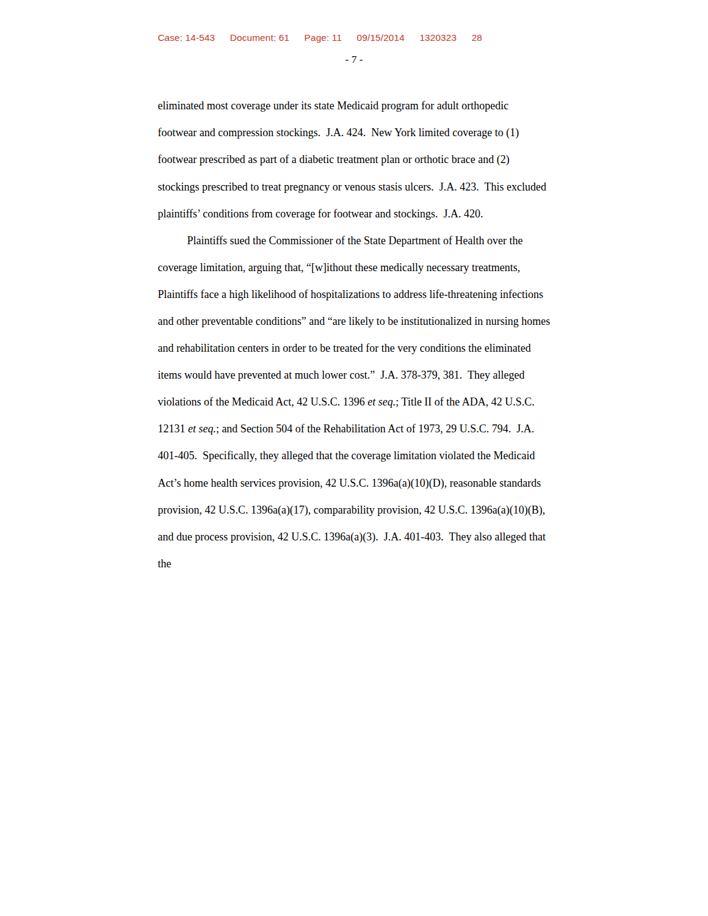Case: 14-543 Document: 61 Page: 1109/15/2014132032328
- 7 -
eliminated most coverage under its state Medicaid program for adult orthopedic footwear and compression stockings. J.A. 424. New York limited coverage to (1) footwear prescribed as part of a diabetic treatment plan or orthotic brace and (2) stockings prescribed to treat pregnancy or venous stasis ulcers. J.A. 423. This excluded plaintiffs’ conditions from coverage for footwear and stockings. J.A. 420.
Plaintiffs sued the Commissioner of the State Department of Health over the coverage limitation, arguing that, “[w]ithout these medically necessary treatments, Plaintiffs face a high likelihood of hospitalizations to address life-threatening infections and other preventable conditions” and “are likely to be institutionalized in nursing homes and rehabilitation centers in order to be treated for the very conditions the eliminated items would have prevented at much lower cost.” J.A. 378-379, 381. They alleged violations of the Medicaid Act, 42 U.S.C. 1396 et seq.; Title II of the ADA, 42 U.S.C. 12131 et seq.; and Section 504 of the Rehabilitation Act of 1973, 29 U.S.C. 794. J.A. 401-405. Specifically, they alleged that the coverage limitation violated the Medicaid Act’s home health services provision, 42 U.S.C. 1396a(a)(10)(D), reasonable standards provision, 42 U.S.C. 1396a(a)(17), comparability provision, 42 U.S.C. 1396a(a)(10)(B), and due process provision, 42 U.S.C. 1396a(a)(3). J.A. 401-403. They also alleged that the